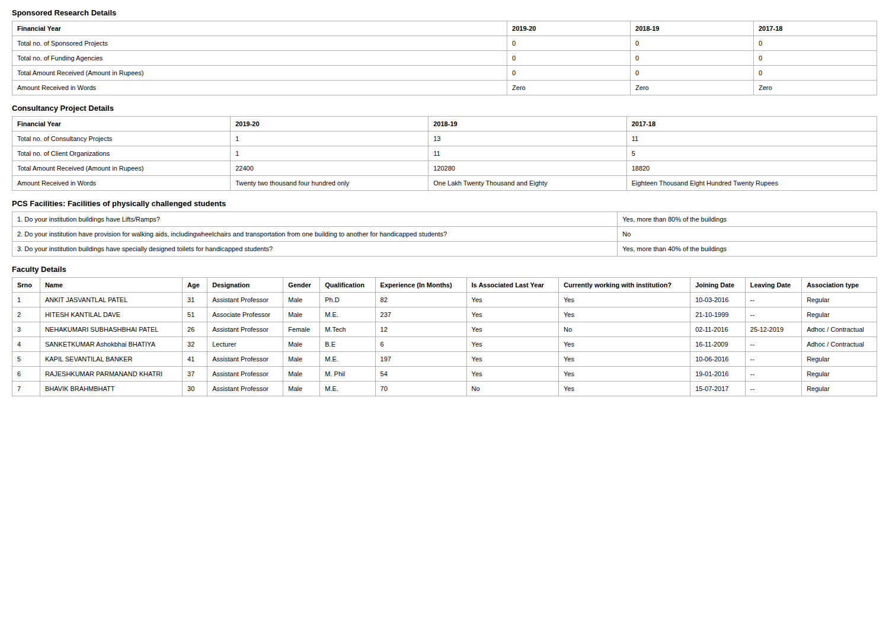Sponsored Research Details
| Financial Year | 2019-20 | 2018-19 | 2017-18 |
| --- | --- | --- | --- |
| Total no. of Sponsored Projects | 0 | 0 | 0 |
| Total no. of Funding Agencies | 0 | 0 | 0 |
| Total Amount Received (Amount in Rupees) | 0 | 0 | 0 |
| Amount Received in Words | Zero | Zero | Zero |
Consultancy Project Details
| Financial Year | 2019-20 | 2018-19 | 2017-18 |
| --- | --- | --- | --- |
| Total no. of Consultancy Projects | 1 | 13 | 11 |
| Total no. of Client Organizations | 1 | 11 | 5 |
| Total Amount Received (Amount in Rupees) | 22400 | 120280 | 18820 |
| Amount Received in Words | Twenty two thousand four hundred only | One Lakh Twenty Thousand and Eighty | Eighteen Thousand Eight Hundred Twenty Rupees |
PCS Facilities: Facilities of physically challenged students
| 1. Do your institution buildings have Lifts/Ramps? | Yes, more than 80% of the buildings |
| 2. Do your institution have provision for walking aids, includingwheelchairs and transportation from one building to another for handicapped students? | No |
| 3. Do your institution buildings have specially designed toilets for handicapped students? | Yes, more than 40% of the buildings |
Faculty Details
| Srno | Name | Age | Designation | Gender | Qualification | Experience (In Months) | Is Associated Last Year | Currently working with institution? | Joining Date | Leaving Date | Association type |
| --- | --- | --- | --- | --- | --- | --- | --- | --- | --- | --- | --- |
| 1 | ANKIT JASVANTLAL PATEL | 31 | Assistant Professor | Male | Ph.D | 82 | Yes | Yes | 10-03-2016 | -- | Regular |
| 2 | HITESH KANTILAL DAVE | 51 | Associate Professor | Male | M.E. | 237 | Yes | Yes | 21-10-1999 | -- | Regular |
| 3 | NEHAKUMARI SUBHASHBHAI PATEL | 26 | Assistant Professor | Female | M.Tech | 12 | Yes | No | 02-11-2016 | 25-12-2019 | Adhoc / Contractual |
| 4 | SANKETKUMAR Ashokbhai BHATIYA | 32 | Lecturer | Male | B.E | 6 | Yes | Yes | 16-11-2009 | -- | Adhoc / Contractual |
| 5 | KAPIL SEVANTILAL BANKER | 41 | Assistant Professor | Male | M.E. | 197 | Yes | Yes | 10-06-2016 | -- | Regular |
| 6 | RAJESHKUMAR PARMANAND KHATRI | 37 | Assistant Professor | Male | M. Phil | 54 | Yes | Yes | 19-01-2016 | -- | Regular |
| 7 | BHAVIK BRAHMBHATT | 30 | Assistant Professor | Male | M.E. | 70 | No | Yes | 15-07-2017 | -- | Regular |